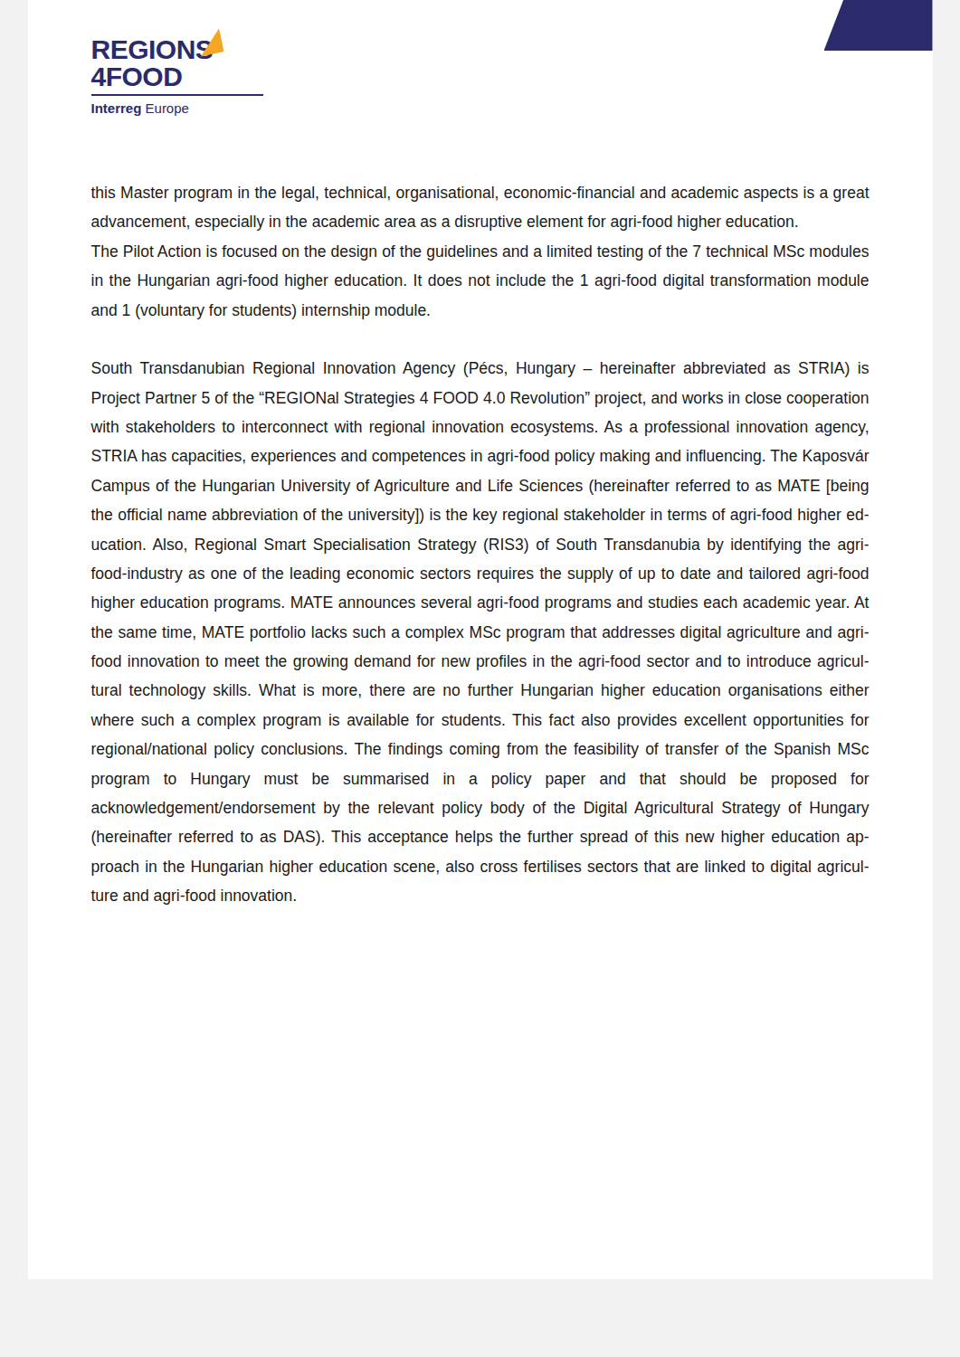REGIONS 4FOOD
Interreg Europe
this Master program in the legal, technical, organisational, economic-financial and academic aspects is a great advancement, especially in the academic area as a disruptive element for agri-food higher education.
The Pilot Action is focused on the design of the guidelines and a limited testing of the 7 technical MSc modules in the Hungarian agri-food higher education. It does not include the 1 agri-food digital transformation module and 1 (voluntary for students) internship module.
South Transdanubian Regional Innovation Agency (Pécs, Hungary – hereinafter abbreviated as STRIA) is Project Partner 5 of the “REGIONal Strategies 4 FOOD 4.0 Revolution” project, and works in close cooperation with stakeholders to interconnect with regional innovation ecosystems. As a professional innovation agency, STRIA has capacities, experiences and competences in agri-food policy making and influencing. The Kaposvár Campus of the Hungarian University of Agriculture and Life Sciences (hereinafter referred to as MATE [being the official name abbreviation of the university]) is the key regional stakeholder in terms of agri-food higher education. Also, Regional Smart Specialisation Strategy (RIS3) of South Transdanubia by identifying the agri-food-industry as one of the leading economic sectors requires the supply of up to date and tailored agri-food higher education programs. MATE announces several agri-food programs and studies each academic year. At the same time, MATE portfolio lacks such a complex MSc program that addresses digital agriculture and agri-food innovation to meet the growing demand for new profiles in the agri-food sector and to introduce agricultural technology skills. What is more, there are no further Hungarian higher education organisations either where such a complex program is available for students. This fact also provides excellent opportunities for regional/national policy conclusions. The findings coming from the feasibility of transfer of the Spanish MSc program to Hungary must be summarised in a policy paper and that should be proposed for acknowledgement/endorsement by the relevant policy body of the Digital Agricultural Strategy of Hungary (hereinafter referred to as DAS). This acceptance helps the further spread of this new higher education approach in the Hungarian higher education scene, also cross fertilises sectors that are linked to digital agriculture and agri-food innovation.